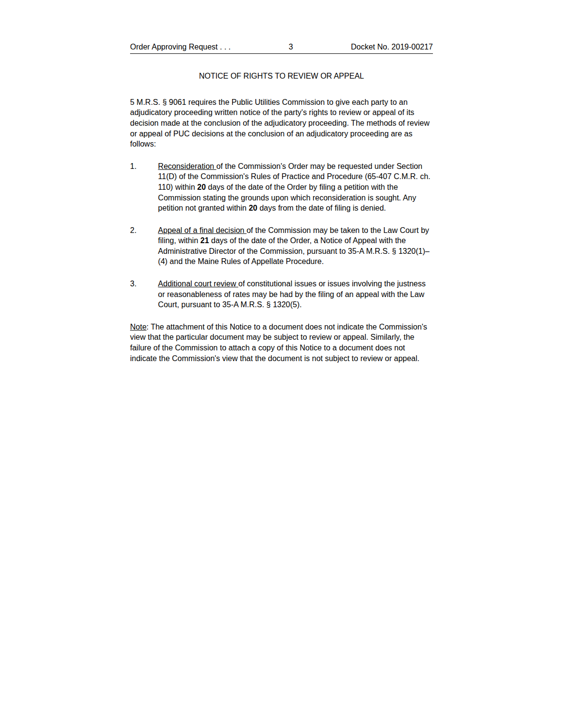Order Approving Request . . .
3
Docket No. 2019-00217
NOTICE OF RIGHTS TO REVIEW OR APPEAL
5 M.R.S. § 9061 requires the Public Utilities Commission to give each party to an adjudicatory proceeding written notice of the party's rights to review or appeal of its decision made at the conclusion of the adjudicatory proceeding. The methods of review or appeal of PUC decisions at the conclusion of an adjudicatory proceeding are as follows:
1.
Reconsideration of the Commission's Order may be requested under Section 11(D) of the Commission's Rules of Practice and Procedure (65-407 C.M.R. ch. 110) within 20 days of the date of the Order by filing a petition with the Commission stating the grounds upon which reconsideration is sought. Any petition not granted within 20 days from the date of filing is denied.
2.
Appeal of a final decision of the Commission may be taken to the Law Court by filing, within 21 days of the date of the Order, a Notice of Appeal with the Administrative Director of the Commission, pursuant to 35-A M.R.S. § 1320(1)–(4) and the Maine Rules of Appellate Procedure.
3.
Additional court review of constitutional issues or issues involving the justness or reasonableness of rates may be had by the filing of an appeal with the Law Court, pursuant to 35-A M.R.S. § 1320(5).
Note: The attachment of this Notice to a document does not indicate the Commission's view that the particular document may be subject to review or appeal. Similarly, the failure of the Commission to attach a copy of this Notice to a document does not indicate the Commission's view that the document is not subject to review or appeal.